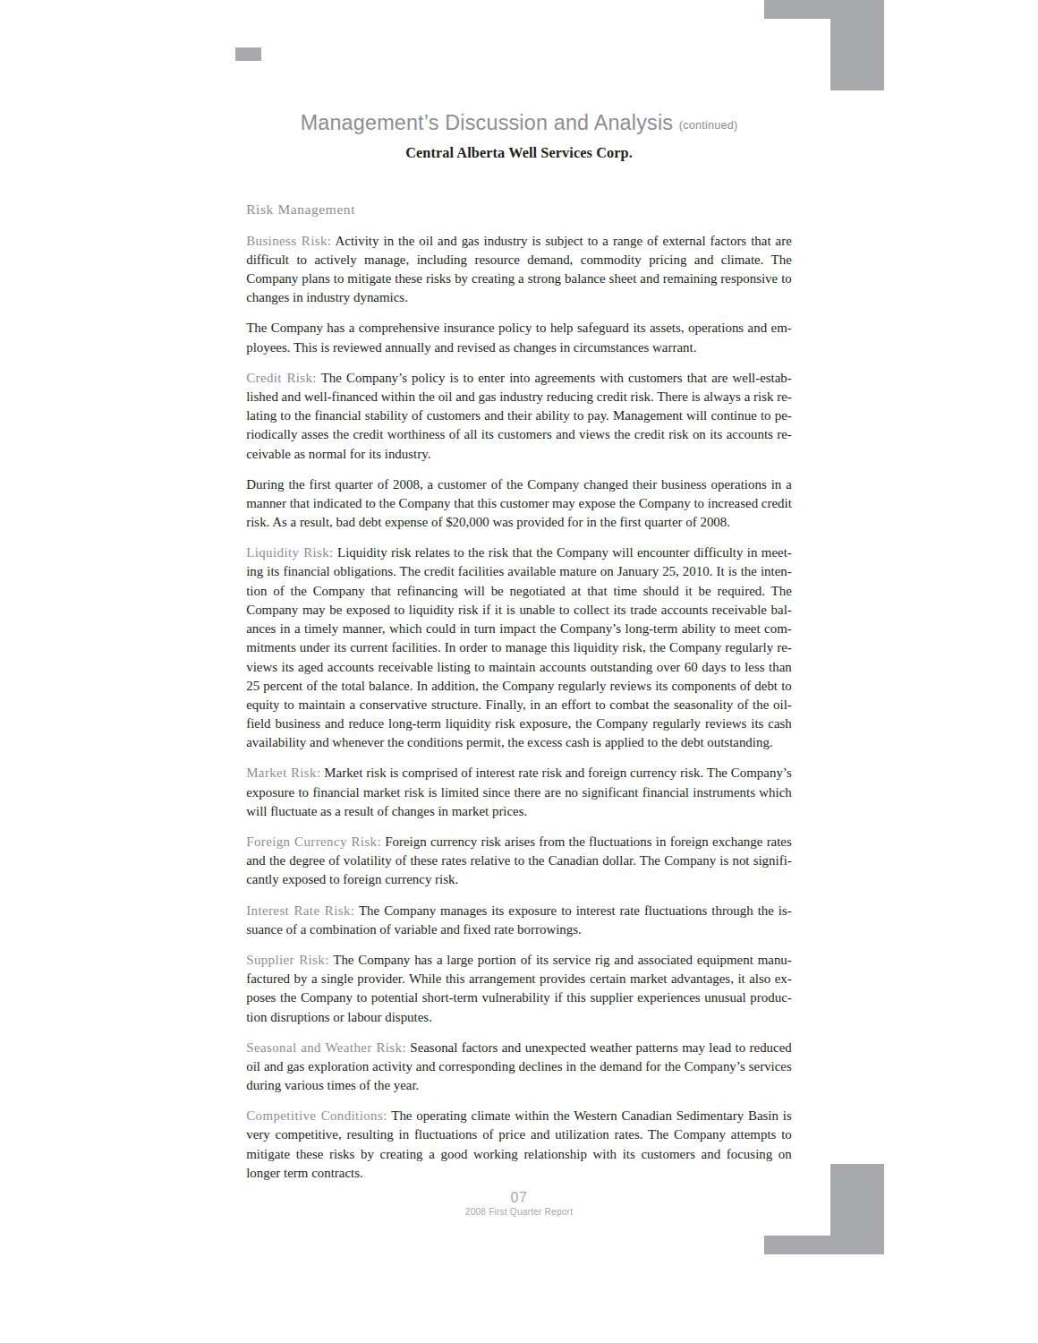Management’s Discussion and Analysis (continued)
Central Alberta Well Services Corp.
Risk Management
Business Risk: Activity in the oil and gas industry is subject to a range of external factors that are difficult to actively manage, including resource demand, commodity pricing and climate. The Company plans to mitigate these risks by creating a strong balance sheet and remaining responsive to changes in industry dynamics.
The Company has a comprehensive insurance policy to help safeguard its assets, operations and employees. This is reviewed annually and revised as changes in circumstances warrant.
Credit Risk: The Company’s policy is to enter into agreements with customers that are well-established and well-financed within the oil and gas industry reducing credit risk. There is always a risk relating to the financial stability of customers and their ability to pay. Management will continue to periodically asses the credit worthiness of all its customers and views the credit risk on its accounts receivable as normal for its industry.
During the first quarter of 2008, a customer of the Company changed their business operations in a manner that indicated to the Company that this customer may expose the Company to increased credit risk. As a result, bad debt expense of $20,000 was provided for in the first quarter of 2008.
Liquidity Risk: Liquidity risk relates to the risk that the Company will encounter difficulty in meeting its financial obligations. The credit facilities available mature on January 25, 2010. It is the intention of the Company that refinancing will be negotiated at that time should it be required. The Company may be exposed to liquidity risk if it is unable to collect its trade accounts receivable balances in a timely manner, which could in turn impact the Company’s long-term ability to meet commitments under its current facilities. In order to manage this liquidity risk, the Company regularly reviews its aged accounts receivable listing to maintain accounts outstanding over 60 days to less than 25 percent of the total balance. In addition, the Company regularly reviews its components of debt to equity to maintain a conservative structure. Finally, in an effort to combat the seasonality of the oilfield business and reduce long-term liquidity risk exposure, the Company regularly reviews its cash availability and whenever the conditions permit, the excess cash is applied to the debt outstanding.
Market Risk: Market risk is comprised of interest rate risk and foreign currency risk. The Company’s exposure to financial market risk is limited since there are no significant financial instruments which will fluctuate as a result of changes in market prices.
Foreign Currency Risk: Foreign currency risk arises from the fluctuations in foreign exchange rates and the degree of volatility of these rates relative to the Canadian dollar. The Company is not significantly exposed to foreign currency risk.
Interest Rate Risk: The Company manages its exposure to interest rate fluctuations through the issuance of a combination of variable and fixed rate borrowings.
Supplier Risk: The Company has a large portion of its service rig and associated equipment manufactured by a single provider. While this arrangement provides certain market advantages, it also exposes the Company to potential short-term vulnerability if this supplier experiences unusual production disruptions or labour disputes.
Seasonal and Weather Risk: Seasonal factors and unexpected weather patterns may lead to reduced oil and gas exploration activity and corresponding declines in the demand for the Company’s services during various times of the year.
Competitive Conditions: The operating climate within the Western Canadian Sedimentary Basin is very competitive, resulting in fluctuations of price and utilization rates. The Company attempts to mitigate these risks by creating a good working relationship with its customers and focusing on longer term contracts.
07
2008 First Quarter Report